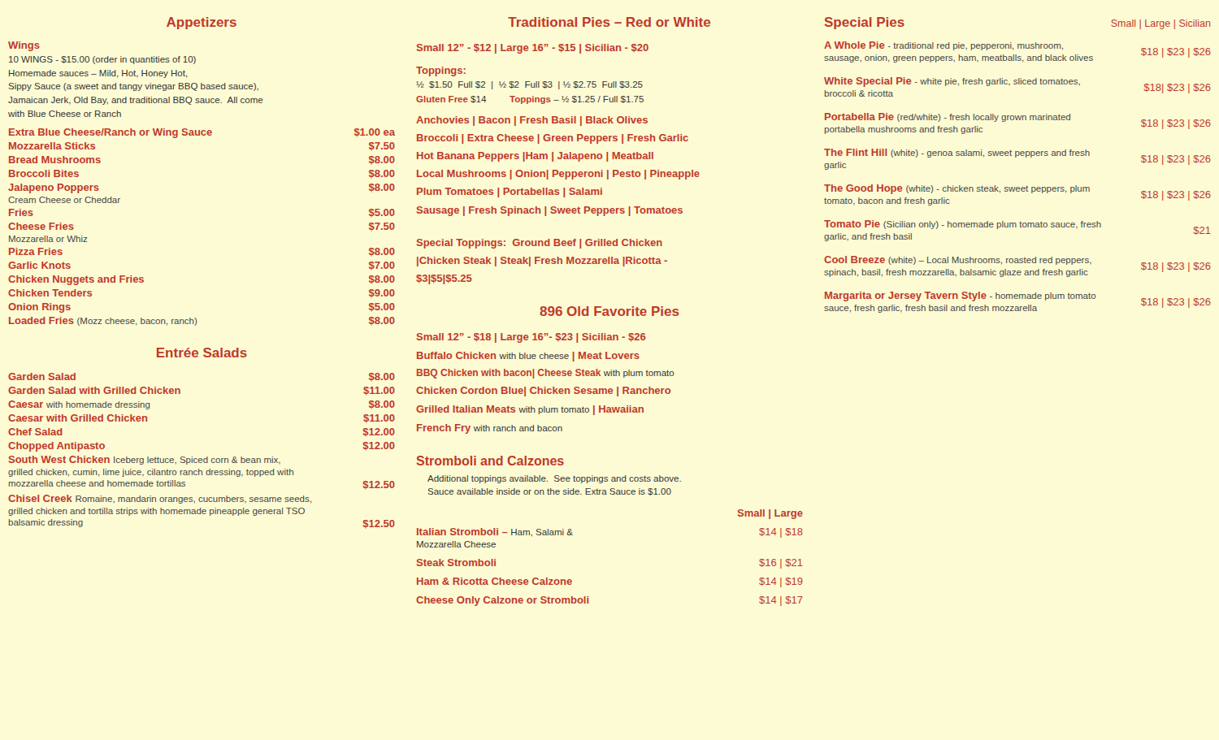Appetizers
Wings
10 WINGS - $15.00 (order in quantities of 10)
Homemade sauces – Mild, Hot, Honey Hot,
Sippy Sauce (a sweet and tangy vinegar BBQ based sauce),
Jamaican Jerk, Old Bay, and traditional BBQ sauce. All come
with Blue Cheese or Ranch
| Extra Blue Cheese/Ranch or Wing Sauce | $1.00 ea |
| Mozzarella Sticks | $7.50 |
| Bread Mushrooms | $8.00 |
| Broccoli Bites | $8.00 |
| Jalapeno Poppers | $8.00 |
| Cream Cheese or Cheddar |
| Fries | $5.00 |
| Cheese Fries | $7.50 |
| Mozzarella or Whiz |
| Pizza Fries | $8.00 |
| Garlic Knots | $7.00 |
| Chicken Nuggets and Fries | $8.00 |
| Chicken Tenders | $9.00 |
| Onion Rings | $5.00 |
| Loaded Fries (Mozz cheese, bacon, ranch) | $8.00 |
Entrée Salads
| Garden Salad | $8.00 |
| Garden Salad with Grilled Chicken | $11.00 |
| Caesar with homemade dressing | $8.00 |
| Caesar with Grilled Chicken | $11.00 |
| Chef Salad | $12.00 |
| Chopped Antipasto | $12.00 |
| South West Chicken Iceberg lettuce, Spiced corn & bean mix, |
| grilled chicken, cumin, lime juice, cilantro ranch dressing, topped with | |
| mozzarella cheese and homemade tortillas | $12.50 |
| Chisel Creek Romaine, mandarin oranges, cucumbers, sesame seeds, |
| grilled chicken and tortilla strips with homemade pineapple general TSO | |
| balsamic dressing | $12.50 |
Traditional Pies – Red or White
Small 12” - $12 | Large 16” - $15 | Sicilian - $20
Toppings:
½ $1.50 Full $2 | ½ $2 Full $3 | ½ $2.75 Full $3.25
Gluten Free $14 Toppings – ½ $1.25 / Full $1.75
Anchovies | Bacon | Fresh Basil | Black Olives
Broccoli | Extra Cheese | Green Peppers | Fresh Garlic
Hot Banana Peppers |Ham | Jalapeno | Meatball
Local Mushrooms | Onion| Pepperoni | Pesto | Pineapple
Plum Tomatoes | Portabellas | Salami
Sausage | Fresh Spinach | Sweet Peppers | Tomatoes
Special Toppings: Ground Beef | Grilled Chicken
|Chicken Steak | Steak| Fresh Mozzarella |Ricotta -
$3|$5|$5.25
896 Old Favorite Pies
Small 12” - $18 | Large 16”- $23 | Sicilian - $26
Buffalo Chicken with blue cheese | Meat Lovers
BBQ Chicken with bacon| Cheese Steak with plum tomato
Chicken Cordon Blue| Chicken Sesame | Ranchero
Grilled Italian Meats with plum tomato | Hawaiian
French Fry with ranch and bacon
Stromboli and Calzones
Additional toppings available. See toppings and costs above.
Sauce available inside or on the side. Extra Sauce is $1.00
| | Small / Large |
| Italian Stromboli – Ham, Salami & Mozzarella Cheese | $14 / $18 |
| Steak Stromboli | $16 / $21 |
| Ham & Ricotta Cheese Calzone | $14 / $19 |
| Cheese Only Calzone or Stromboli | $14 / $17 |
Special Pies Small | Large | Sicilian
A Whole Pie - traditional red pie, pepperoni, mushroom, sausage, onion, green peppers, ham, meatballs, and black olives
$18 | $23 | $26
White Special Pie - white pie, fresh garlic, sliced tomatoes, broccoli & ricotta
$18| $23 | $26
Portabella Pie (red/white) - fresh locally grown marinated portabella mushrooms and fresh garlic
$18 | $23 | $26
The Flint Hill (white) - genoa salami, sweet peppers and fresh garlic
$18 | $23 | $26
The Good Hope (white) - chicken steak, sweet peppers, plum tomato, bacon and fresh garlic
$18 | $23 | $26
Tomato Pie (Sicilian only) - homemade plum tomato sauce, fresh garlic, and fresh basil
$21
Cool Breeze (white) – Local Mushrooms, roasted red peppers, spinach, basil, fresh mozzarella, balsamic glaze and fresh garlic
$18 | $23 | $26
Margarita or Jersey Tavern Style - homemade plum tomato sauce, fresh garlic, fresh basil and fresh mozzarella
$18 | $23 | $26